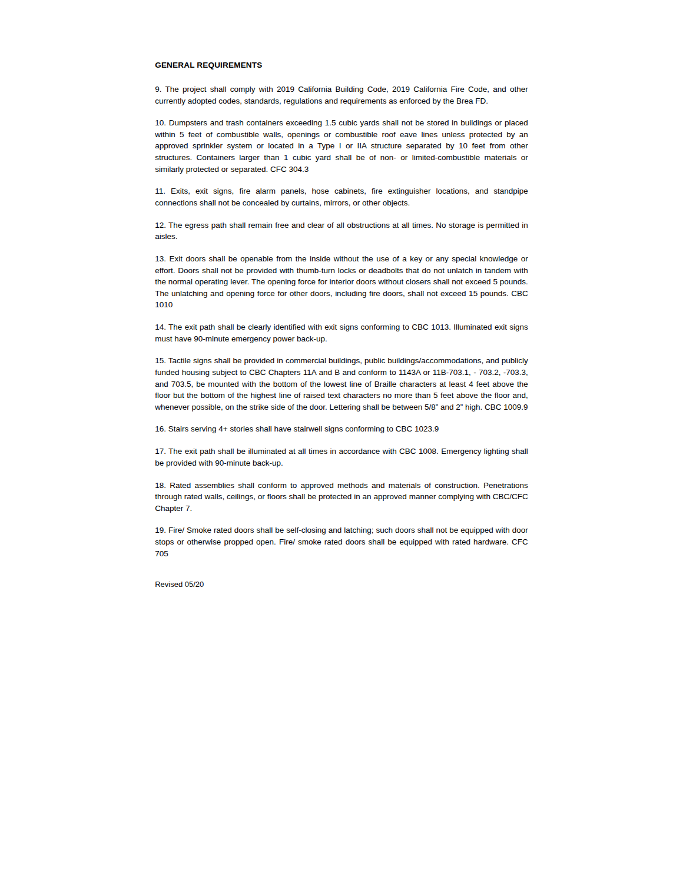GENERAL REQUIREMENTS
9. The project shall comply with 2019 California Building Code, 2019 California Fire Code, and other currently adopted codes, standards, regulations and requirements as enforced by the Brea FD.
10. Dumpsters and trash containers exceeding 1.5 cubic yards shall not be stored in buildings or placed within 5 feet of combustible walls, openings or combustible roof eave lines unless protected by an approved sprinkler system or located in a Type I or IIA structure separated by 10 feet from other structures. Containers larger than 1 cubic yard shall be of non- or limited-combustible materials or similarly protected or separated. CFC 304.3
11. Exits, exit signs, fire alarm panels, hose cabinets, fire extinguisher locations, and standpipe connections shall not be concealed by curtains, mirrors, or other objects.
12. The egress path shall remain free and clear of all obstructions at all times. No storage is permitted in aisles.
13. Exit doors shall be openable from the inside without the use of a key or any special knowledge or effort. Doors shall not be provided with thumb-turn locks or deadbolts that do not unlatch in tandem with the normal operating lever. The opening force for interior doors without closers shall not exceed 5 pounds. The unlatching and opening force for other doors, including fire doors, shall not exceed 15 pounds. CBC 1010
14. The exit path shall be clearly identified with exit signs conforming to CBC 1013. Illuminated exit signs must have 90-minute emergency power back-up.
15. Tactile signs shall be provided in commercial buildings, public buildings/accommodations, and publicly funded housing subject to CBC Chapters 11A and B and conform to 1143A or 11B-703.1, - 703.2, -703.3, and 703.5, be mounted with the bottom of the lowest line of Braille characters at least 4 feet above the floor but the bottom of the highest line of raised text characters no more than 5 feet above the floor and, whenever possible, on the strike side of the door. Lettering shall be between 5/8” and 2” high. CBC 1009.9
16. Stairs serving 4+ stories shall have stairwell signs conforming to CBC 1023.9
17. The exit path shall be illuminated at all times in accordance with CBC 1008. Emergency lighting shall be provided with 90-minute back-up.
18. Rated assemblies shall conform to approved methods and materials of construction. Penetrations through rated walls, ceilings, or floors shall be protected in an approved manner complying with CBC/CFC Chapter 7.
19. Fire/ Smoke rated doors shall be self-closing and latching; such doors shall not be equipped with door stops or otherwise propped open. Fire/ smoke rated doors shall be equipped with rated hardware. CFC 705
Revised 05/20